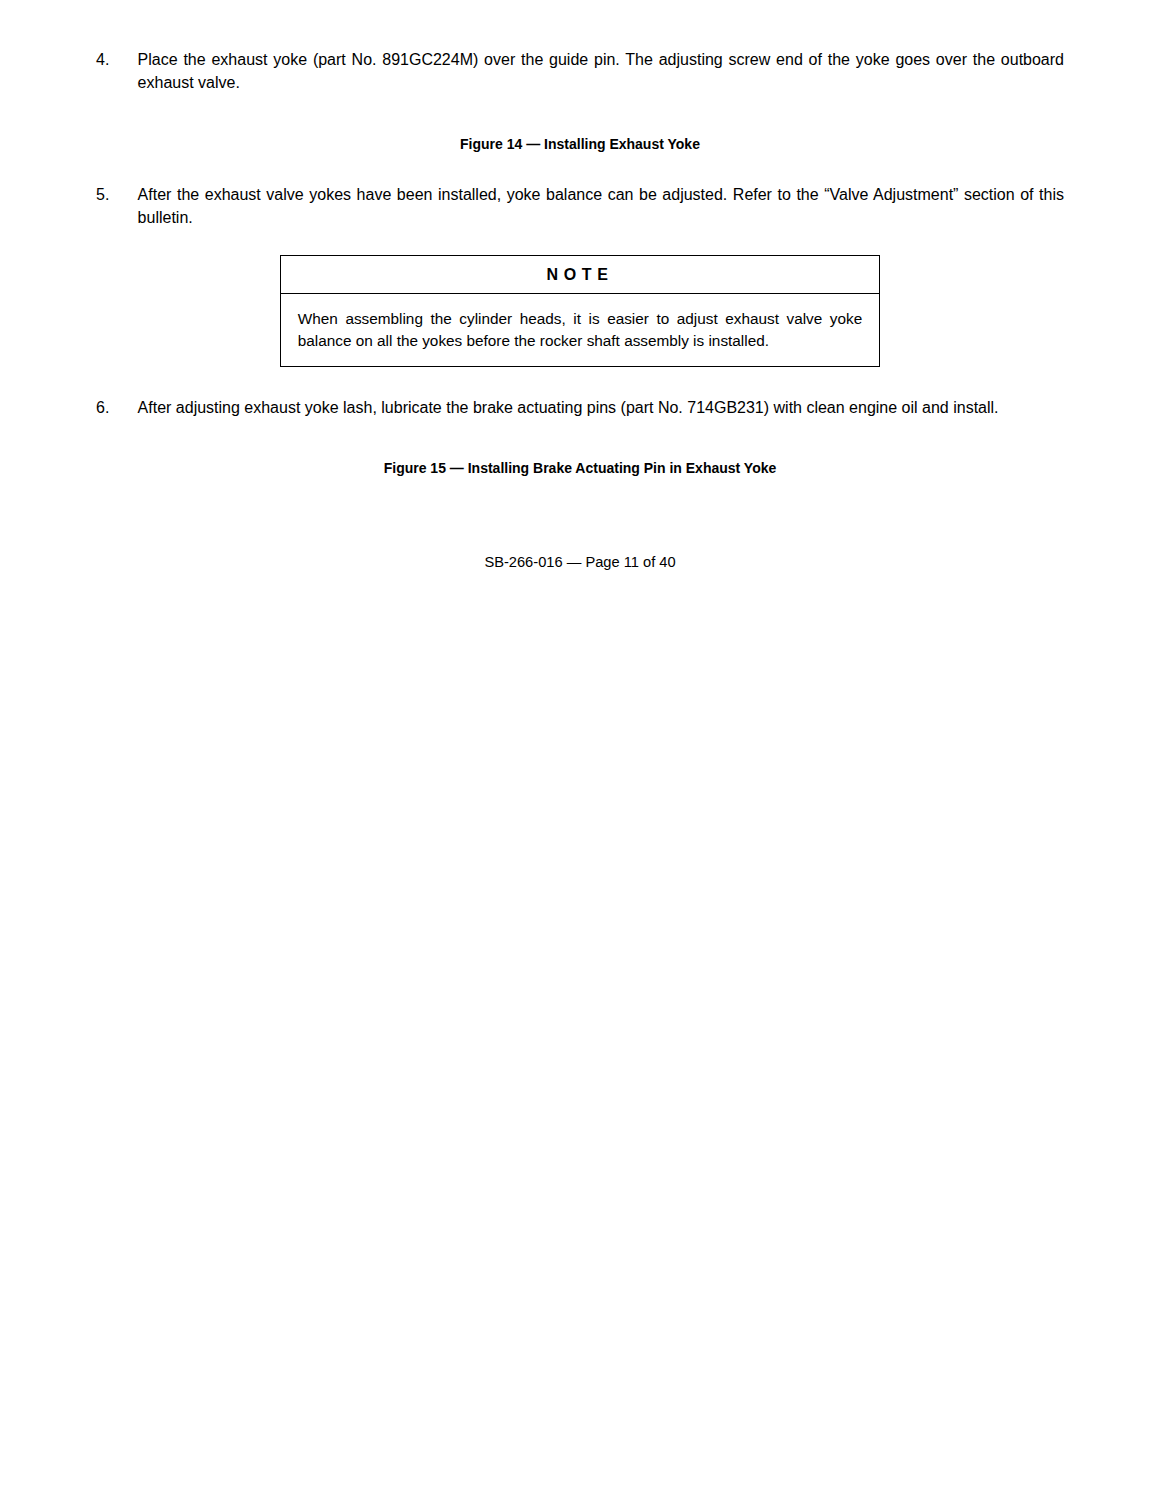4. Place the exhaust yoke (part No. 891GC224M) over the guide pin. The adjusting screw end of the yoke goes over the outboard exhaust valve.
Figure 14 — Installing Exhaust Yoke
5. After the exhaust valve yokes have been installed, yoke balance can be adjusted. Refer to the “Valve Adjustment” section of this bulletin.
NOTE
When assembling the cylinder heads, it is easier to adjust exhaust valve yoke balance on all the yokes before the rocker shaft assembly is installed.
6. After adjusting exhaust yoke lash, lubricate the brake actuating pins (part No. 714GB231) with clean engine oil and install.
Figure 15 — Installing Brake Actuating Pin in Exhaust Yoke
SB-266-016 — Page 11 of 40